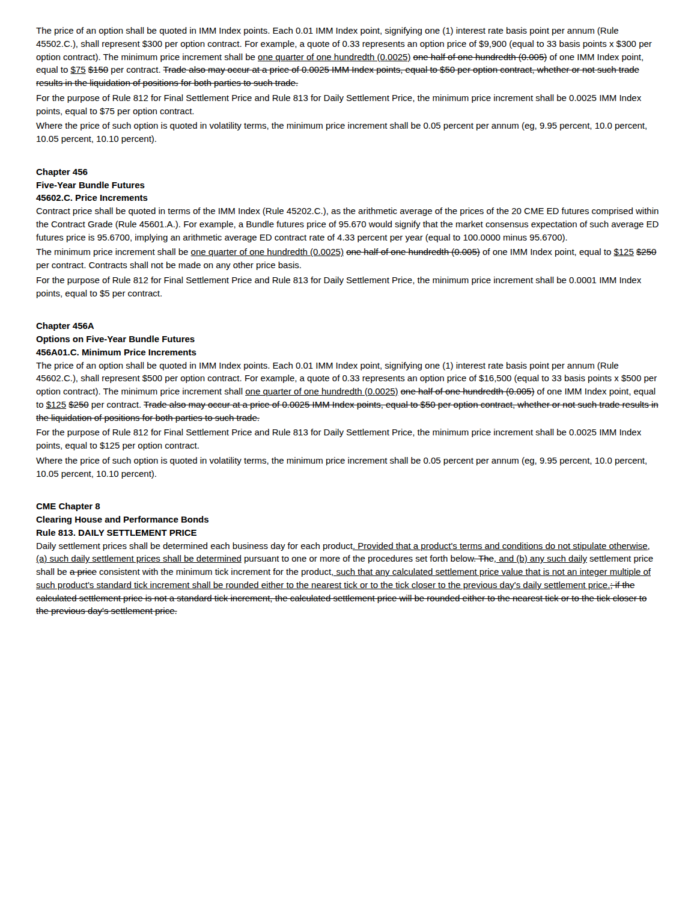The price of an option shall be quoted in IMM Index points. Each 0.01 IMM Index point, signifying one (1) interest rate basis point per annum (Rule 45502.C.), shall represent $300 per option contract. For example, a quote of 0.33 represents an option price of $9,900 (equal to 33 basis points x $300 per option contract). The minimum price increment shall be one quarter of one hundredth (0.0025) one half of one hundredth (0.005) of one IMM Index point, equal to $75 $150 per contract. Trade also may occur at a price of 0.0025 IMM Index points, equal to $50 per option contract, whether or not such trade results in the liquidation of positions for both parties to such trade.
For the purpose of Rule 812 for Final Settlement Price and Rule 813 for Daily Settlement Price, the minimum price increment shall be 0.0025 IMM Index points, equal to $75 per option contract.
Where the price of such option is quoted in volatility terms, the minimum price increment shall be 0.05 percent per annum (eg, 9.95 percent, 10.0 percent, 10.05 percent, 10.10 percent).
Chapter 456
Five-Year Bundle Futures
45602.C. Price Increments
Contract price shall be quoted in terms of the IMM Index (Rule 45202.C.), as the arithmetic average of the prices of the 20 CME ED futures comprised within the Contract Grade (Rule 45601.A.). For example, a Bundle futures price of 95.670 would signify that the market consensus expectation of such average ED futures price is 95.6700, implying an arithmetic average ED contract rate of 4.33 percent per year (equal to 100.0000 minus 95.6700).
The minimum price increment shall be one quarter of one hundredth (0.0025) one half of one hundredth (0.005) of one IMM Index point, equal to $125 $250 per contract. Contracts shall not be made on any other price basis.
For the purpose of Rule 812 for Final Settlement Price and Rule 813 for Daily Settlement Price, the minimum price increment shall be 0.0001 IMM Index points, equal to $5 per contract.
Chapter 456A
Options on Five-Year Bundle Futures
456A01.C. Minimum Price Increments
The price of an option shall be quoted in IMM Index points. Each 0.01 IMM Index point, signifying one (1) interest rate basis point per annum (Rule 45602.C.), shall represent $500 per option contract. For example, a quote of 0.33 represents an option price of $16,500 (equal to 33 basis points x $500 per option contract). The minimum price increment shall one quarter of one hundredth (0.0025) one half of one hundredth (0.005) of one IMM Index point, equal to $125 $250 per contract. Trade also may occur at a price of 0.0025 IMM Index points, equal to $50 per option contract, whether or not such trade results in the liquidation of positions for both parties to such trade.
For the purpose of Rule 812 for Final Settlement Price and Rule 813 for Daily Settlement Price, the minimum price increment shall be 0.0025 IMM Index points, equal to $125 per option contract.
Where the price of such option is quoted in volatility terms, the minimum price increment shall be 0.05 percent per annum (eg, 9.95 percent, 10.0 percent, 10.05 percent, 10.10 percent).
CME Chapter 8
Clearing House and Performance Bonds
Rule 813. DAILY SETTLEMENT PRICE
Daily settlement prices shall be determined each business day for each product. Provided that a product's terms and conditions do not stipulate otherwise, (a) such daily settlement prices shall be determined pursuant to one or more of the procedures set forth below. The, and (b) any such daily settlement price shall be a price consistent with the minimum tick increment for the product, such that any calculated settlement price value that is not an integer multiple of such product's standard tick increment shall be rounded either to the nearest tick or to the tick closer to the previous day's daily settlement price.; if the calculated settlement price is not a standard tick increment, the calculated settlement price will be rounded either to the nearest tick or to the tick closer to the previous day's settlement price.